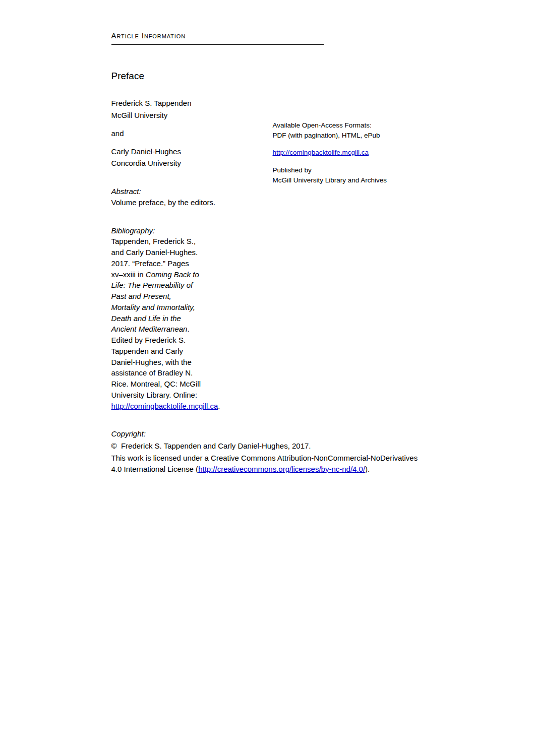Article Information
Preface
Frederick S. Tappenden
McGill University
and
Carly Daniel-Hughes
Concordia University
Abstract:
Volume preface, by the editors.
Bibliography:
Tappenden, Frederick S., and Carly Daniel-Hughes. 2017. “Preface.” Pages xv–xxiii in Coming Back to Life: The Permeability of Past and Present, Mortality and Immortality, Death and Life in the Ancient Mediterranean. Edited by Frederick S. Tappenden and Carly Daniel-Hughes, with the assistance of Bradley N. Rice. Montreal, QC: McGill University Library. Online: http://comingbacktolife.mcgill.ca.
Available Open-Access Formats:
PDF (with pagination), HTML, ePub
http://comingbacktolife.mcgill.ca
Published by
McGill University Library and Archives
Copyright:
© Frederick S. Tappenden and Carly Daniel-Hughes, 2017.
This work is licensed under a Creative Commons Attribution-NonCommercial-NoDerivatives 4.0 International License (http://creativecommons.org/licenses/by-nc-nd/4.0/).